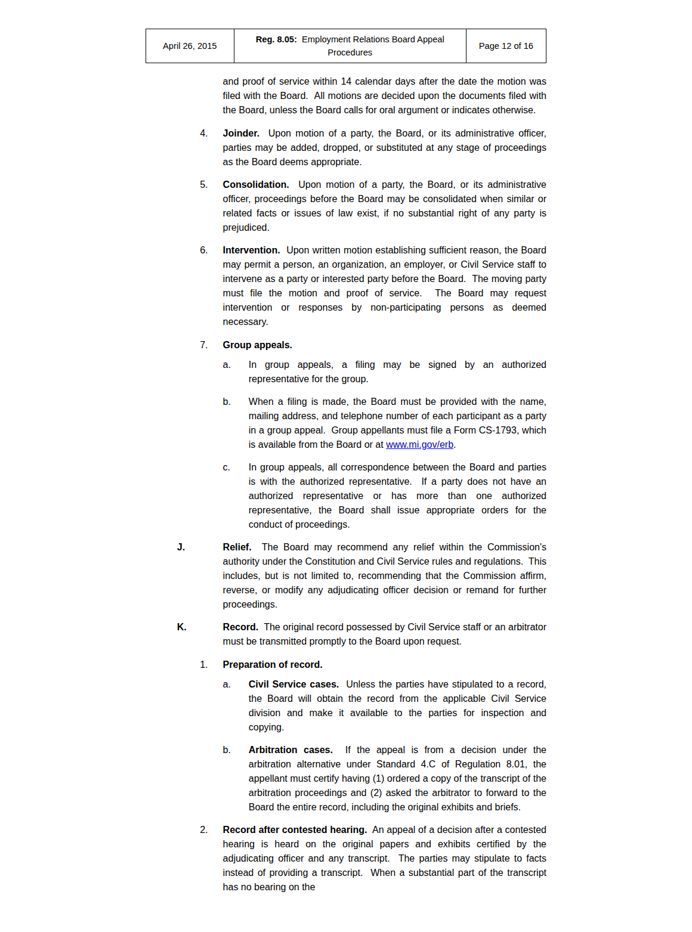| April 26, 2015 | Reg. 8.05: Employment Relations Board Appeal Procedures | Page 12 of 16 |
and proof of service within 14 calendar days after the date the motion was filed with the Board. All motions are decided upon the documents filed with the Board, unless the Board calls for oral argument or indicates otherwise.
4. Joinder. Upon motion of a party, the Board, or its administrative officer, parties may be added, dropped, or substituted at any stage of proceedings as the Board deems appropriate.
5. Consolidation. Upon motion of a party, the Board, or its administrative officer, proceedings before the Board may be consolidated when similar or related facts or issues of law exist, if no substantial right of any party is prejudiced.
6. Intervention. Upon written motion establishing sufficient reason, the Board may permit a person, an organization, an employer, or Civil Service staff to intervene as a party or interested party before the Board. The moving party must file the motion and proof of service. The Board may request intervention or responses by non-participating persons as deemed necessary.
7. Group appeals.
a. In group appeals, a filing may be signed by an authorized representative for the group.
b. When a filing is made, the Board must be provided with the name, mailing address, and telephone number of each participant as a party in a group appeal. Group appellants must file a Form CS-1793, which is available from the Board or at www.mi.gov/erb.
c. In group appeals, all correspondence between the Board and parties is with the authorized representative. If a party does not have an authorized representative or has more than one authorized representative, the Board shall issue appropriate orders for the conduct of proceedings.
J. Relief. The Board may recommend any relief within the Commission's authority under the Constitution and Civil Service rules and regulations. This includes, but is not limited to, recommending that the Commission affirm, reverse, or modify any adjudicating officer decision or remand for further proceedings.
K. Record. The original record possessed by Civil Service staff or an arbitrator must be transmitted promptly to the Board upon request.
1. Preparation of record.
a. Civil Service cases. Unless the parties have stipulated to a record, the Board will obtain the record from the applicable Civil Service division and make it available to the parties for inspection and copying.
b. Arbitration cases. If the appeal is from a decision under the arbitration alternative under Standard 4.C of Regulation 8.01, the appellant must certify having (1) ordered a copy of the transcript of the arbitration proceedings and (2) asked the arbitrator to forward to the Board the entire record, including the original exhibits and briefs.
2. Record after contested hearing. An appeal of a decision after a contested hearing is heard on the original papers and exhibits certified by the adjudicating officer and any transcript. The parties may stipulate to facts instead of providing a transcript. When a substantial part of the transcript has no bearing on the